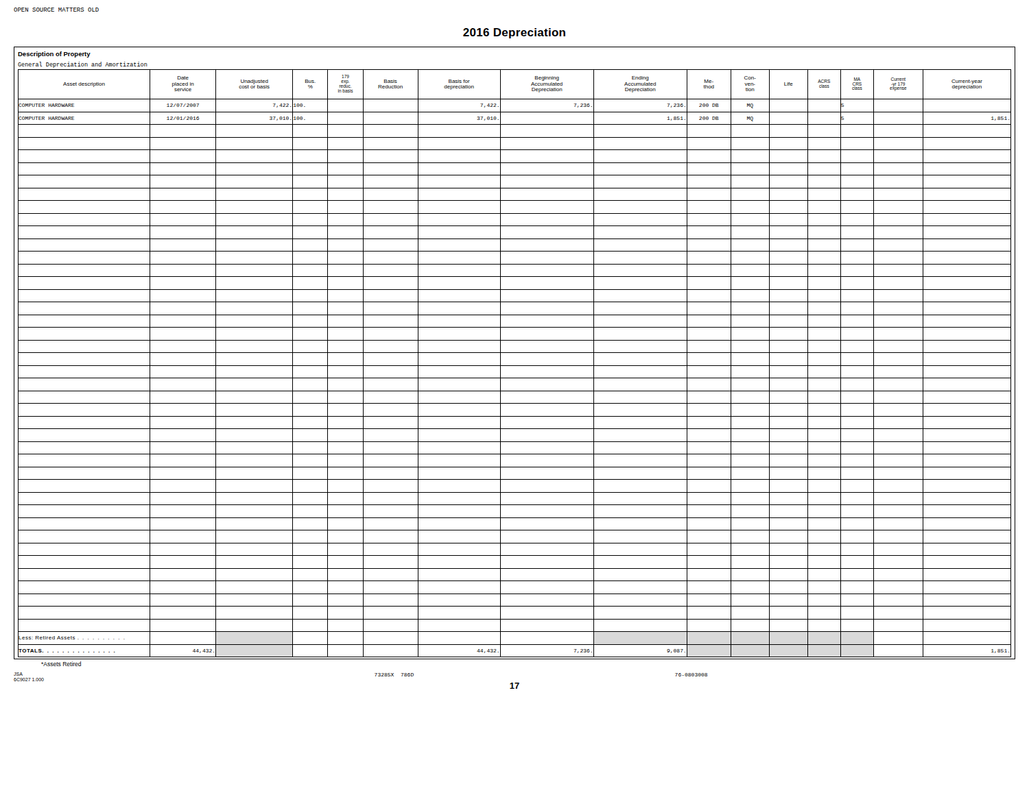OPEN SOURCE MATTERS OLD
2016 Depreciation
Description of Property
General Depreciation and Amortization
| Asset description | Date placed in service | Unadjusted cost or basis | Bus. % | 179 exp. reduc. in basis | Basis Reduction | Basis for depreciation | Beginning Accumulated Depreciation | Ending Accumulated Depreciation | Me- thod | Con- ven- tion | Life | ACRS class | MA CRS class | Current -yr 179 expense | Current-year depreciation |
| --- | --- | --- | --- | --- | --- | --- | --- | --- | --- | --- | --- | --- | --- | --- | --- |
| COMPUTER HARDWARE | 12/07/2007 | 7,422. | 100. | | | 7,422. | 7,236. | 7,236. | 200 DB | MQ | | | 5 | | |
| COMPUTER HARDWARE | 12/01/2016 | 37,010. | 100. | | | 37,010. | | 1,851. | 200 DB | MQ | | | 5 | | 1,851. |
| Less: Retired Assets . . . . . . . . . . | | | | | | | | | | | | | | | |
| TOTALS . . . . . . . . . . . . . . . | 44,432. | | | | | 44,432. | 7,236. | 9,087. | | | | | | | 1,851. |
*Assets Retired
JSA
6C9027 1.000
73285X 786D
76-0803008
17